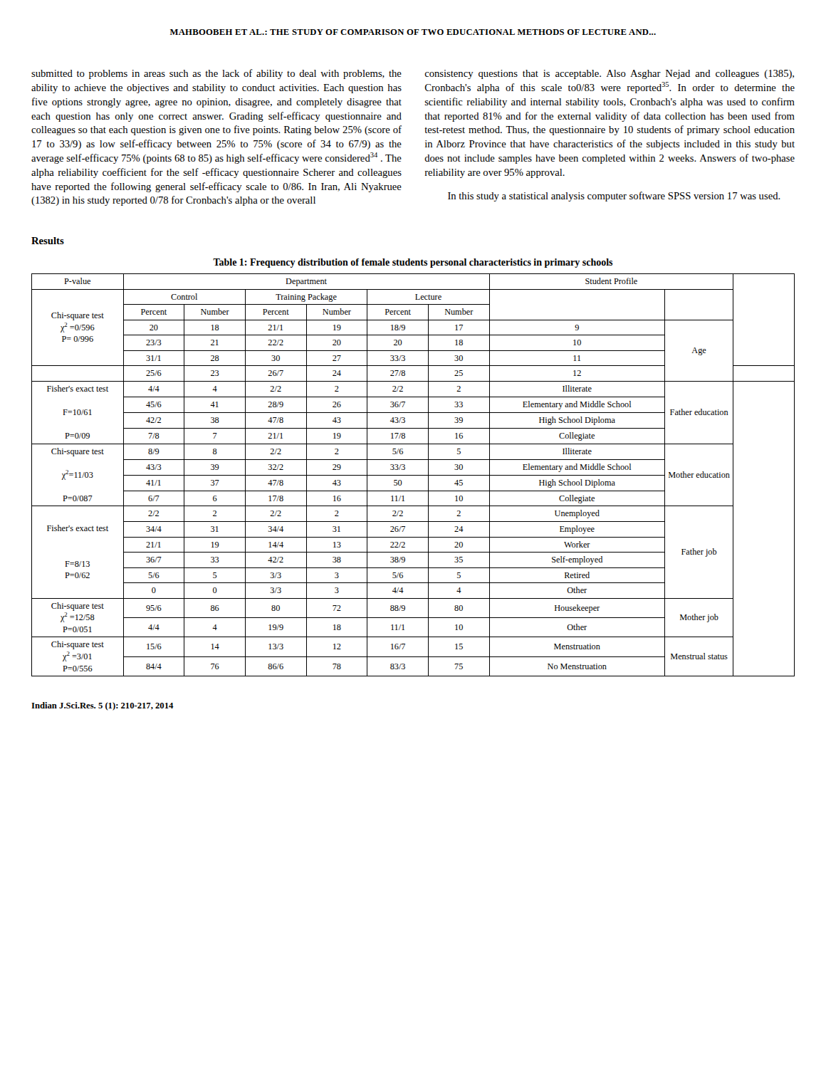MAHBOOBEH ET AL.: THE STUDY OF COMPARISON OF TWO EDUCATIONAL METHODS OF LECTURE AND...
submitted to problems in areas such as the lack of ability to deal with problems, the ability to achieve the objectives and stability to conduct activities. Each question has five options strongly agree, agree no opinion, disagree, and completely disagree that each question has only one correct answer. Grading self-efficacy questionnaire and colleagues so that each question is given one to five points. Rating below 25% (score of 17 to 33/9) as low self-efficacy between 25% to 75% (score of 34 to 67/9) as the average self-efficacy 75% (points 68 to 85) as high self-efficacy were considered34 . The alpha reliability coefficient for the self -efficacy questionnaire Scherer and colleagues have reported the following general self-efficacy scale to 0/86. In Iran, Ali Nyakruee (1382) in his study reported 0/78 for Cronbach's alpha or the overall
consistency questions that is acceptable. Also Asghar Nejad and colleagues (1385), Cronbach's alpha of this scale to0/83 were reported35. In order to determine the scientific reliability and internal stability tools, Cronbach's alpha was used to confirm that reported 81% and for the external validity of data collection has been used from test-retest method. Thus, the questionnaire by 10 students of primary school education in Alborz Province that have characteristics of the subjects included in this study but does not include samples have been completed within 2 weeks. Answers of two-phase reliability are over 95% approval.
In this study a statistical analysis computer software SPSS version 17 was used.
Results
Table 1: Frequency distribution of female students personal characteristics in primary schools
| P-value | Department | Student Profile |
| Chi-square test χ 2 =0/596 P= 0/996 | Control | Training Package | Lecture | | |
| Percent | Number | Percent | Number | Percent | Number |
| 20 | 18 | 21/1 | 19 | 18/9 | 17 | 9 | Age |
| 23/3 | 21 | 22/2 | 20 | 20 | 18 | 10 |
| 31/1 | 28 | 30 | 27 | 33/3 | 30 | 11 |
| | 25/6 | 23 | 26/7 | 24 | 27/8 | 25 | 12 | |
| Fisher's exact test F=10/61 P=0/09 | 4/4 | 4 | 2/2 | 2 | 2/2 | 2 | Illiterate | Father education |
| 45/6 | 41 | 28/9 | 26 | 36/7 | 33 | Elementary and Middle School |
| 42/2 | 38 | 47/8 | 43 | 43/3 | 39 | High School Diploma |
| 7/8 | 7 | 21/1 | 19 | 17/8 | 16 | Collegiate |
| Chi-square test χ 2 =11/03 P=0/087 | 8/9 | 8 | 2/2 | 2 | 5/6 | 5 | Illiterate | Mother education |
| 43/3 | 39 | 32/2 | 29 | 33/3 | 30 | Elementary and Middle School |
| 41/1 | 37 | 47/8 | 43 | 50 | 45 | High School Diploma |
| 6/7 | 6 | 17/8 | 16 | 11/1 | 10 | Collegiate |
| Fisher's exact test F=8/13 P=0/62 | 2/2 | 2 | 2/2 | 2 | 2/2 | 2 | Unemployed | Father job |
| 34/4 | 31 | 34/4 | 31 | 26/7 | 24 | Employee |
| 21/1 | 19 | 14/4 | 13 | 22/2 | 20 | Worker |
| 36/7 | 33 | 42/2 | 38 | 38/9 | 35 | Self-employed |
| 5/6 | 5 | 3/3 | 3 | 5/6 | 5 | Retired |
| 0 | 0 | 3/3 | 3 | 4/4 | 4 | Other |
| Chi-square test χ 2 =12/58 P=0/051 | 95/6 | 86 | 80 | 72 | 88/9 | 80 | Housekeeper | Mother job |
| 4/4 | 4 | 19/9 | 18 | 11/1 | 10 | Other |
| Chi-square test χ 2 =3/01 P=0/556 | 15/6 | 14 | 13/3 | 12 | 16/7 | 15 | Menstruation | Menstrual status |
| 84/4 | 76 | 86/6 | 78 | 83/3 | 75 | No Menstruation |
Indian J.Sci.Res. 5 (1): 210-217, 2014